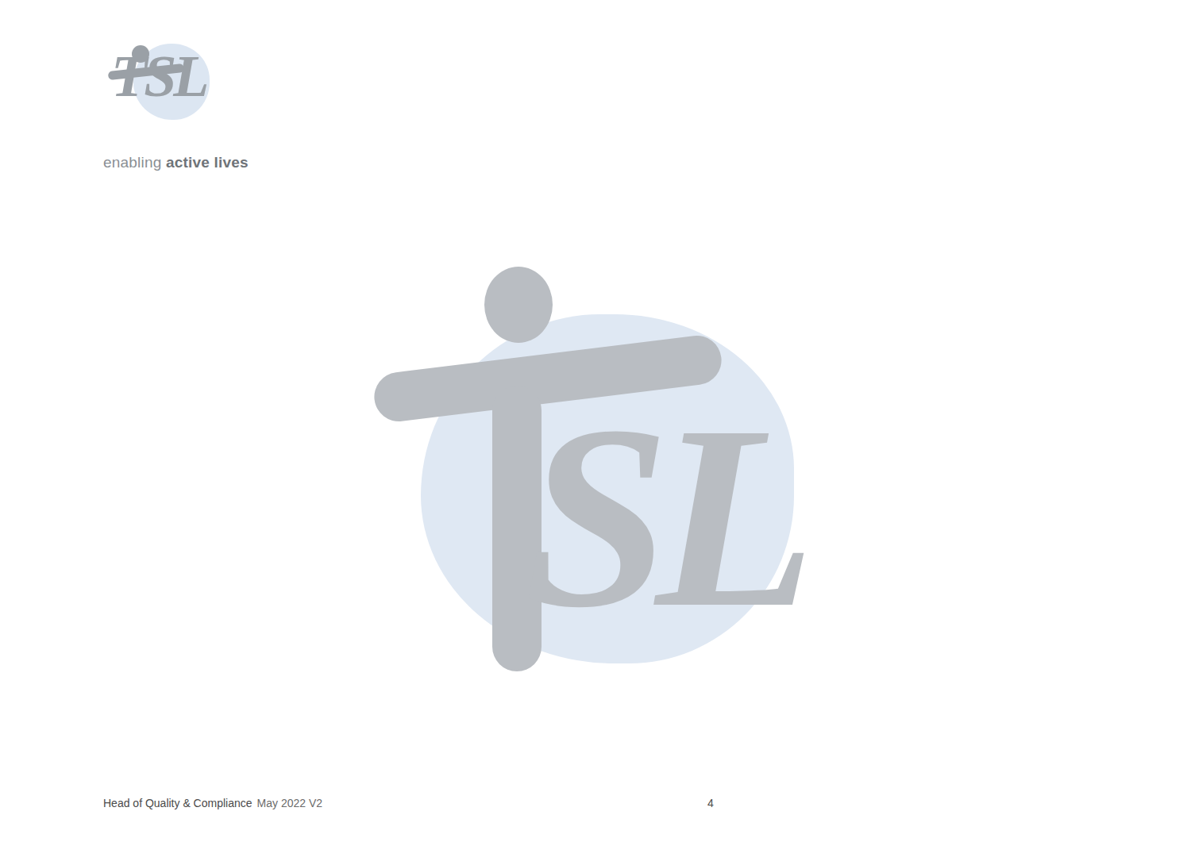TSL
enabling active lives
SL
Head of Quality & Compliance May 2022 V2 4